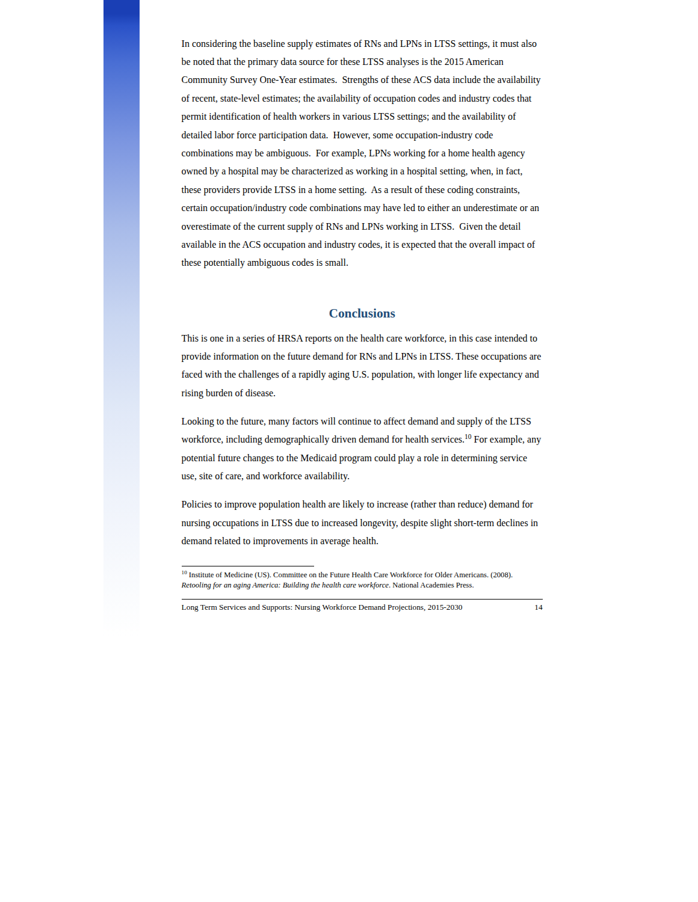In considering the baseline supply estimates of RNs and LPNs in LTSS settings, it must also be noted that the primary data source for these LTSS analyses is the 2015 American Community Survey One-Year estimates. Strengths of these ACS data include the availability of recent, state-level estimates; the availability of occupation codes and industry codes that permit identification of health workers in various LTSS settings; and the availability of detailed labor force participation data. However, some occupation-industry code combinations may be ambiguous. For example, LPNs working for a home health agency owned by a hospital may be characterized as working in a hospital setting, when, in fact, these providers provide LTSS in a home setting. As a result of these coding constraints, certain occupation/industry code combinations may have led to either an underestimate or an overestimate of the current supply of RNs and LPNs working in LTSS. Given the detail available in the ACS occupation and industry codes, it is expected that the overall impact of these potentially ambiguous codes is small.
Conclusions
This is one in a series of HRSA reports on the health care workforce, in this case intended to provide information on the future demand for RNs and LPNs in LTSS. These occupations are faced with the challenges of a rapidly aging U.S. population, with longer life expectancy and rising burden of disease.
Looking to the future, many factors will continue to affect demand and supply of the LTSS workforce, including demographically driven demand for health services.10 For example, any potential future changes to the Medicaid program could play a role in determining service use, site of care, and workforce availability.
Policies to improve population health are likely to increase (rather than reduce) demand for nursing occupations in LTSS due to increased longevity, despite slight short-term declines in demand related to improvements in average health.
10 Institute of Medicine (US). Committee on the Future Health Care Workforce for Older Americans. (2008). Retooling for an aging America: Building the health care workforce. National Academies Press.
Long Term Services and Supports: Nursing Workforce Demand Projections, 2015-2030 14